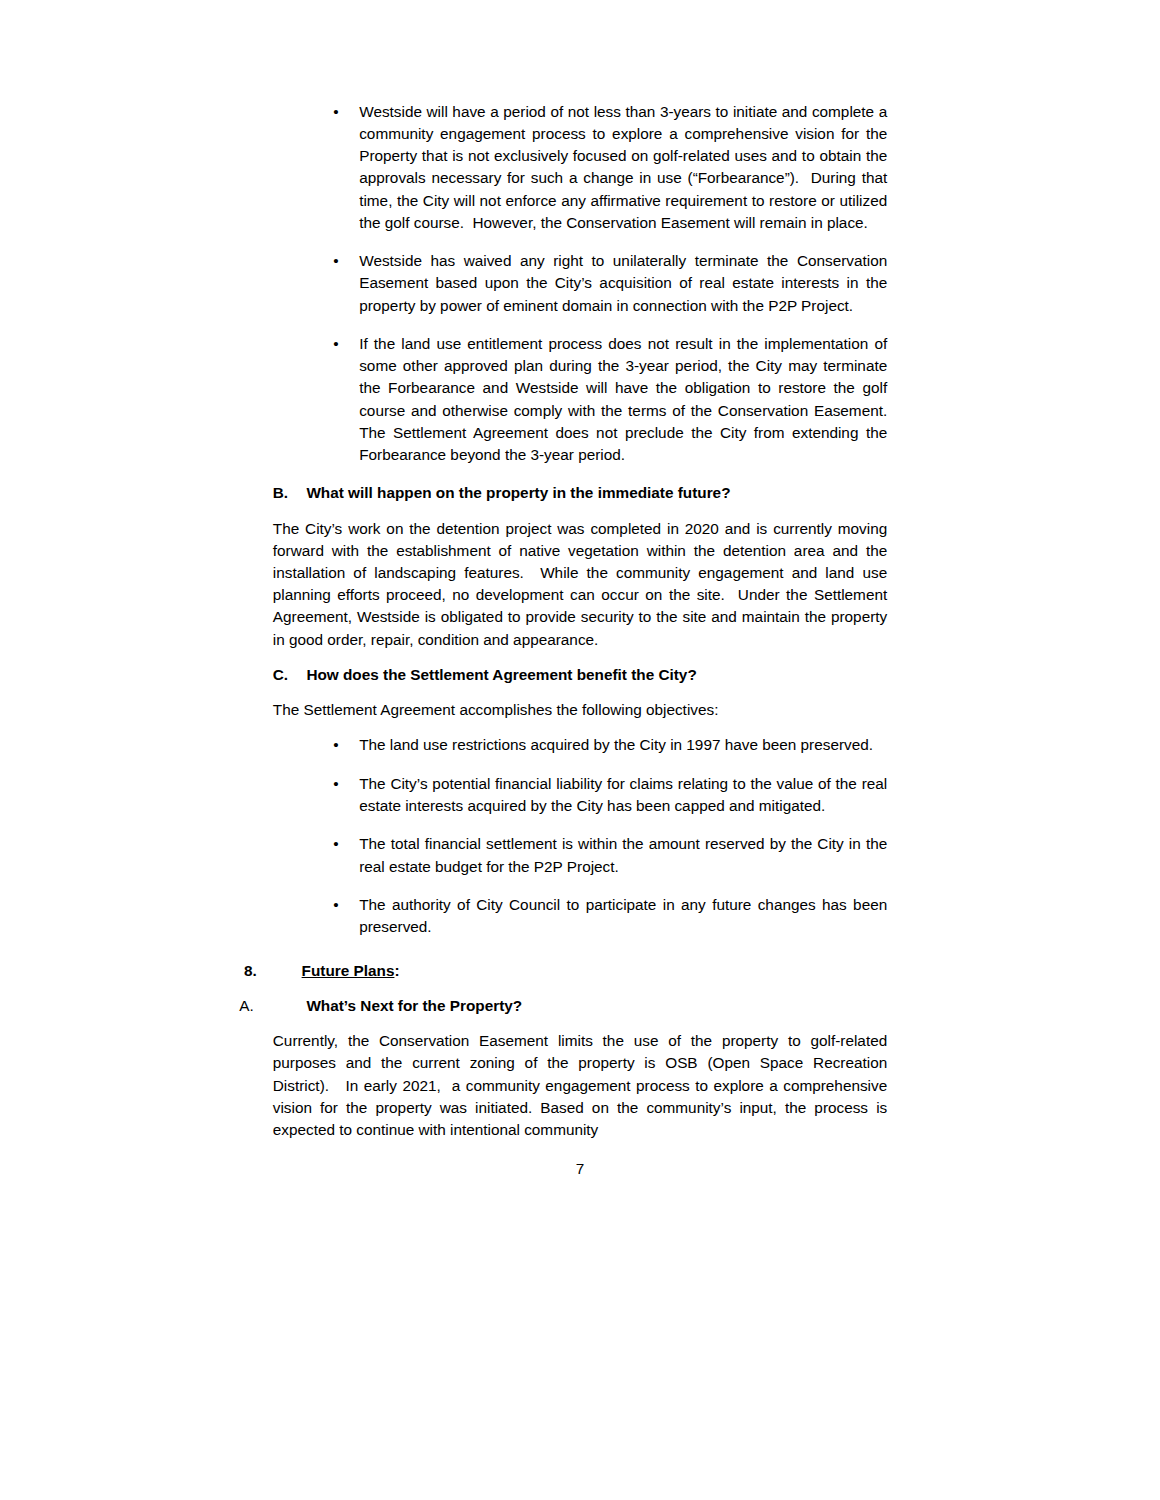Westside will have a period of not less than 3-years to initiate and complete a community engagement process to explore a comprehensive vision for the Property that is not exclusively focused on golf-related uses and to obtain the approvals necessary for such a change in use (“Forbearance”). During that time, the City will not enforce any affirmative requirement to restore or utilized the golf course. However, the Conservation Easement will remain in place.
Westside has waived any right to unilaterally terminate the Conservation Easement based upon the City’s acquisition of real estate interests in the property by power of eminent domain in connection with the P2P Project.
If the land use entitlement process does not result in the implementation of some other approved plan during the 3-year period, the City may terminate the Forbearance and Westside will have the obligation to restore the golf course and otherwise comply with the terms of the Conservation Easement. The Settlement Agreement does not preclude the City from extending the Forbearance beyond the 3-year period.
B. What will happen on the property in the immediate future?
The City’s work on the detention project was completed in 2020 and is currently moving forward with the establishment of native vegetation within the detention area and the installation of landscaping features. While the community engagement and land use planning efforts proceed, no development can occur on the site. Under the Settlement Agreement, Westside is obligated to provide security to the site and maintain the property in good order, repair, condition and appearance.
C. How does the Settlement Agreement benefit the City?
The Settlement Agreement accomplishes the following objectives:
The land use restrictions acquired by the City in 1997 have been preserved.
The City’s potential financial liability for claims relating to the value of the real estate interests acquired by the City has been capped and mitigated.
The total financial settlement is within the amount reserved by the City in the real estate budget for the P2P Project.
The authority of City Council to participate in any future changes has been preserved.
8. Future Plans:
A. What’s Next for the Property?
Currently, the Conservation Easement limits the use of the property to golf-related purposes and the current zoning of the property is OSB (Open Space Recreation District). In early 2021, a community engagement process to explore a comprehensive vision for the property was initiated. Based on the community’s input, the process is expected to continue with intentional community
7